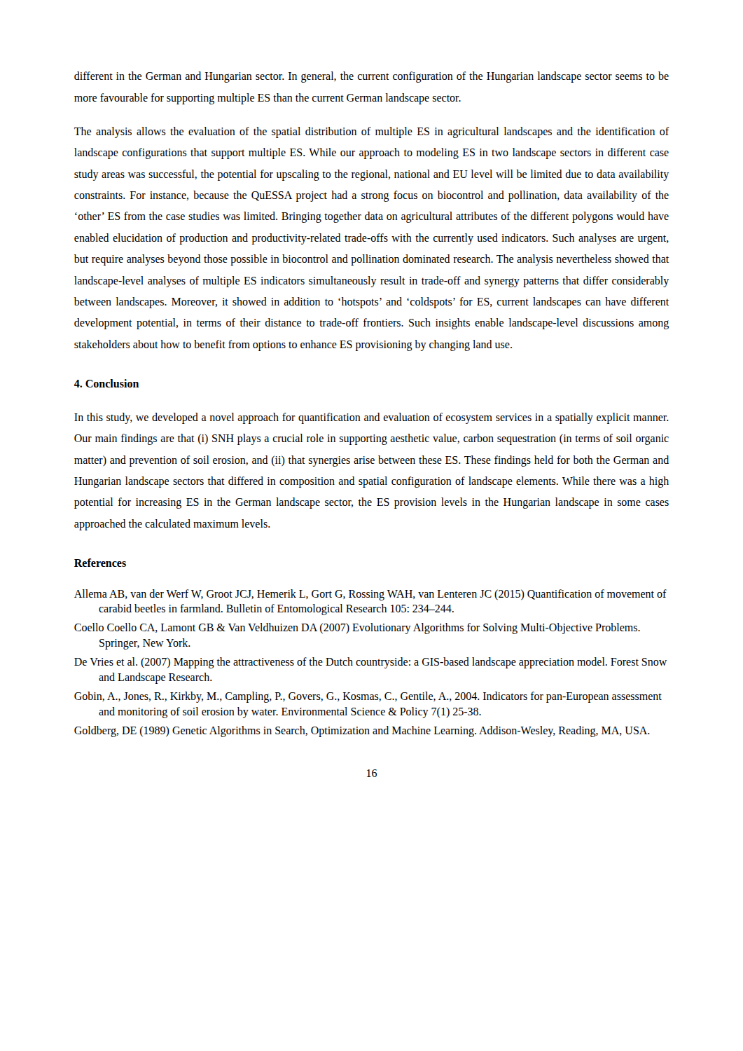different in the German and Hungarian sector. In general, the current configuration of the Hungarian landscape sector seems to be more favourable for supporting multiple ES than the current German landscape sector.
The analysis allows the evaluation of the spatial distribution of multiple ES in agricultural landscapes and the identification of landscape configurations that support multiple ES. While our approach to modeling ES in two landscape sectors in different case study areas was successful, the potential for upscaling to the regional, national and EU level will be limited due to data availability constraints. For instance, because the QuESSA project had a strong focus on biocontrol and pollination, data availability of the ‘other’ ES from the case studies was limited. Bringing together data on agricultural attributes of the different polygons would have enabled elucidation of production and productivity-related trade-offs with the currently used indicators. Such analyses are urgent, but require analyses beyond those possible in biocontrol and pollination dominated research. The analysis nevertheless showed that landscape-level analyses of multiple ES indicators simultaneously result in trade-off and synergy patterns that differ considerably between landscapes. Moreover, it showed in addition to ‘hotspots’ and ‘coldspots’ for ES, current landscapes can have different development potential, in terms of their distance to trade-off frontiers. Such insights enable landscape-level discussions among stakeholders about how to benefit from options to enhance ES provisioning by changing land use.
4. Conclusion
In this study, we developed a novel approach for quantification and evaluation of ecosystem services in a spatially explicit manner. Our main findings are that (i) SNH plays a crucial role in supporting aesthetic value, carbon sequestration (in terms of soil organic matter) and prevention of soil erosion, and (ii) that synergies arise between these ES. These findings held for both the German and Hungarian landscape sectors that differed in composition and spatial configuration of landscape elements. While there was a high potential for increasing ES in the German landscape sector, the ES provision levels in the Hungarian landscape in some cases approached the calculated maximum levels.
References
Allema AB, van der Werf W, Groot JCJ, Hemerik L, Gort G, Rossing WAH, van Lenteren JC (2015) Quantification of movement of carabid beetles in farmland. Bulletin of Entomological Research 105: 234–244.
Coello Coello CA, Lamont GB & Van Veldhuizen DA (2007) Evolutionary Algorithms for Solving Multi-Objective Problems. Springer, New York.
De Vries et al. (2007) Mapping the attractiveness of the Dutch countryside: a GIS-based landscape appreciation model. Forest Snow and Landscape Research.
Gobin, A., Jones, R., Kirkby, M., Campling, P., Govers, G., Kosmas, C., Gentile, A., 2004. Indicators for pan-European assessment and monitoring of soil erosion by water. Environmental Science & Policy 7(1) 25-38.
Goldberg, DE (1989) Genetic Algorithms in Search, Optimization and Machine Learning. Addison-Wesley, Reading, MA, USA.
16